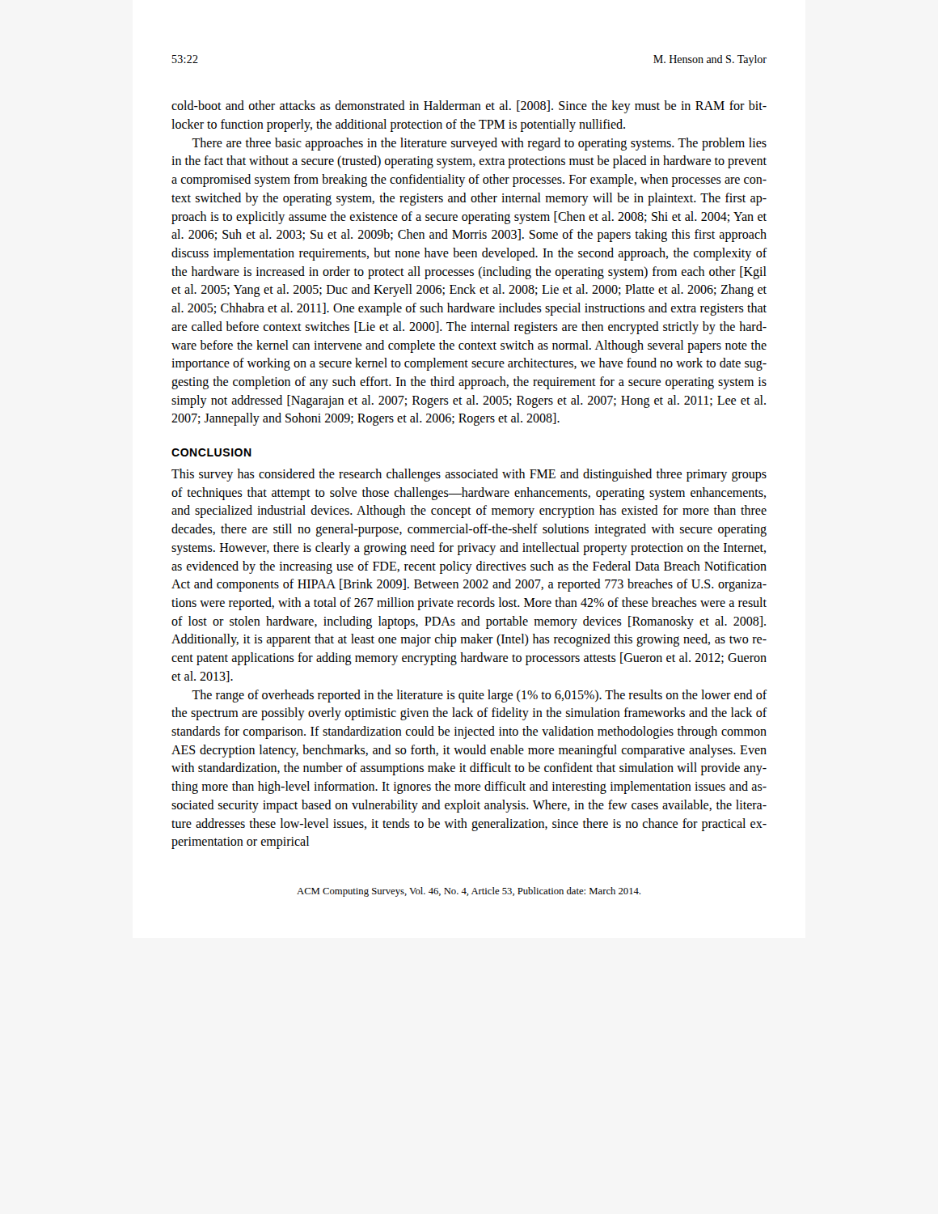53:22 M. Henson and S. Taylor
cold-boot and other attacks as demonstrated in Halderman et al. [2008]. Since the key must be in RAM for bitlocker to function properly, the additional protection of the TPM is potentially nullified.
There are three basic approaches in the literature surveyed with regard to operating systems. The problem lies in the fact that without a secure (trusted) operating system, extra protections must be placed in hardware to prevent a compromised system from breaking the confidentiality of other processes. For example, when processes are context switched by the operating system, the registers and other internal memory will be in plaintext. The first approach is to explicitly assume the existence of a secure operating system [Chen et al. 2008; Shi et al. 2004; Yan et al. 2006; Suh et al. 2003; Su et al. 2009b; Chen and Morris 2003]. Some of the papers taking this first approach discuss implementation requirements, but none have been developed. In the second approach, the complexity of the hardware is increased in order to protect all processes (including the operating system) from each other [Kgil et al. 2005; Yang et al. 2005; Duc and Keryell 2006; Enck et al. 2008; Lie et al. 2000; Platte et al. 2006; Zhang et al. 2005; Chhabra et al. 2011]. One example of such hardware includes special instructions and extra registers that are called before context switches [Lie et al. 2000]. The internal registers are then encrypted strictly by the hardware before the kernel can intervene and complete the context switch as normal. Although several papers note the importance of working on a secure kernel to complement secure architectures, we have found no work to date suggesting the completion of any such effort. In the third approach, the requirement for a secure operating system is simply not addressed [Nagarajan et al. 2007; Rogers et al. 2005; Rogers et al. 2007; Hong et al. 2011; Lee et al. 2007; Jannepally and Sohoni 2009; Rogers et al. 2006; Rogers et al. 2008].
CONCLUSION
This survey has considered the research challenges associated with FME and distinguished three primary groups of techniques that attempt to solve those challenges—hardware enhancements, operating system enhancements, and specialized industrial devices. Although the concept of memory encryption has existed for more than three decades, there are still no general-purpose, commercial-off-the-shelf solutions integrated with secure operating systems. However, there is clearly a growing need for privacy and intellectual property protection on the Internet, as evidenced by the increasing use of FDE, recent policy directives such as the Federal Data Breach Notification Act and components of HIPAA [Brink 2009]. Between 2002 and 2007, a reported 773 breaches of U.S. organizations were reported, with a total of 267 million private records lost. More than 42% of these breaches were a result of lost or stolen hardware, including laptops, PDAs and portable memory devices [Romanosky et al. 2008]. Additionally, it is apparent that at least one major chip maker (Intel) has recognized this growing need, as two recent patent applications for adding memory encrypting hardware to processors attests [Gueron et al. 2012; Gueron et al. 2013].
The range of overheads reported in the literature is quite large (1% to 6,015%). The results on the lower end of the spectrum are possibly overly optimistic given the lack of fidelity in the simulation frameworks and the lack of standards for comparison. If standardization could be injected into the validation methodologies through common AES decryption latency, benchmarks, and so forth, it would enable more meaningful comparative analyses. Even with standardization, the number of assumptions make it difficult to be confident that simulation will provide anything more than high-level information. It ignores the more difficult and interesting implementation issues and associated security impact based on vulnerability and exploit analysis. Where, in the few cases available, the literature addresses these low-level issues, it tends to be with generalization, since there is no chance for practical experimentation or empirical
ACM Computing Surveys, Vol. 46, No. 4, Article 53, Publication date: March 2014.